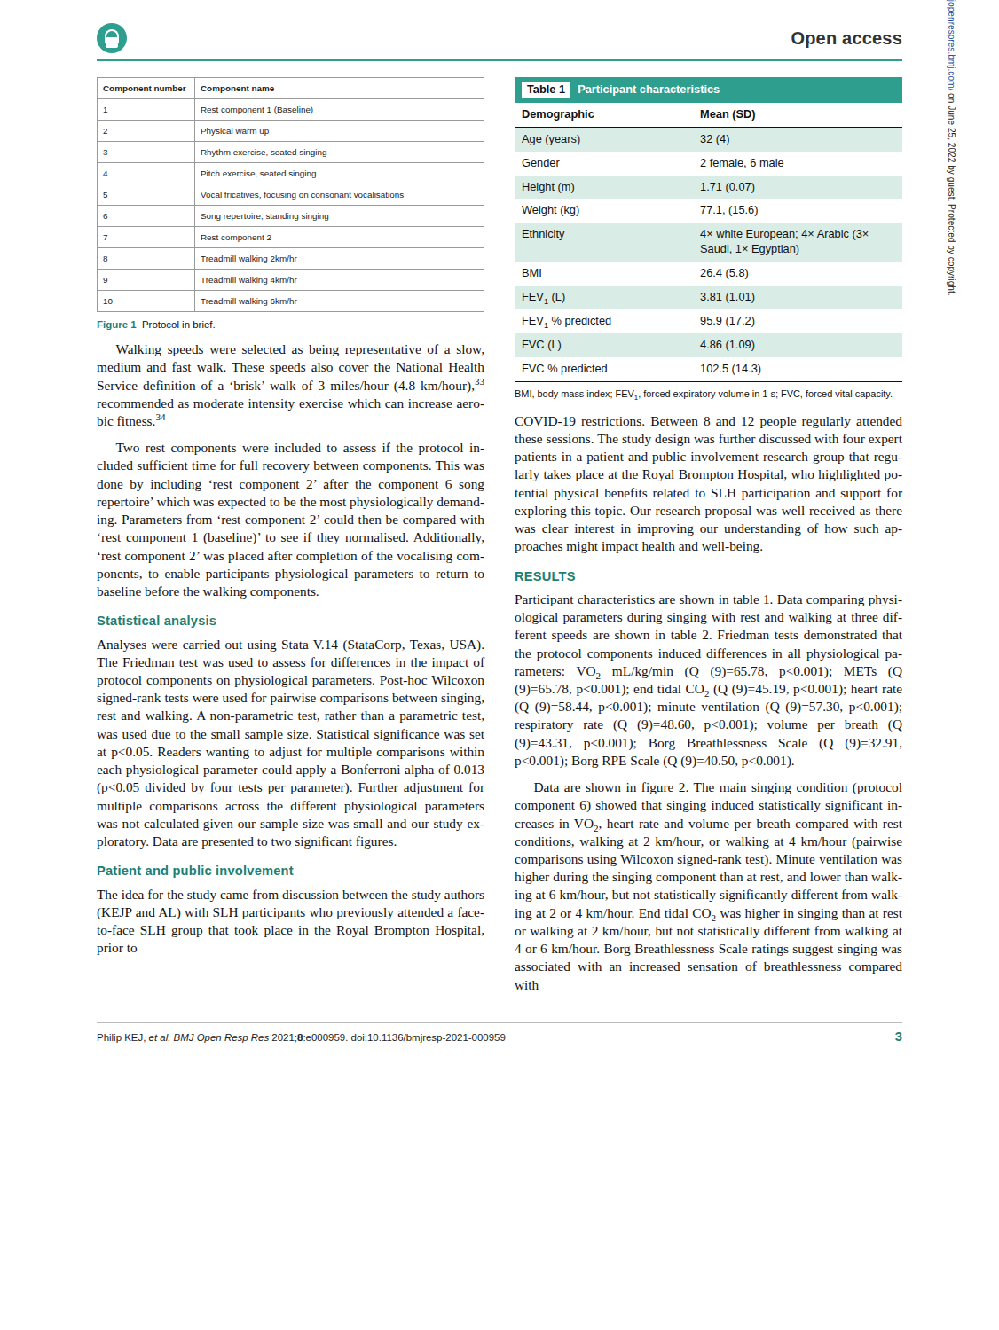BMJ Open Resp Res: first published as 10.1136/bmjresp-2021-000959 on 27 May 2021. Downloaded from http://bmjopenrespres.bmj.com/ on June 25, 2022 by guest. Protected by copyright.
Open access
| Component number | Component name |
| --- | --- |
| 1 | Rest component 1 (Baseline) |
| 2 | Physical warm up |
| 3 | Rhythm exercise, seated singing |
| 4 | Pitch exercise, seated singing |
| 5 | Vocal fricatives, focusing on consonant vocalisations |
| 6 | Song repertoire, standing singing |
| 7 | Rest component 2 |
| 8 | Treadmill walking 2km/hr |
| 9 | Treadmill walking 4km/hr |
| 10 | Treadmill walking 6km/hr |
Figure 1 Protocol in brief.
Walking speeds were selected as being representative of a slow, medium and fast walk. These speeds also cover the National Health Service definition of a ‘brisk’ walk of 3 miles/hour (4.8 km/hour),33 recommended as moderate intensity exercise which can increase aerobic fitness.34
Two rest components were included to assess if the protocol included sufficient time for full recovery between components. This was done by including ‘rest component 2’ after the component 6 song repertoire’ which was expected to be the most physiologically demanding. Parameters from ‘rest component 2’ could then be compared with ‘rest component 1 (baseline)’ to see if they normalised. Additionally, ‘rest component 2’ was placed after completion of the vocalising components, to enable participants physiological parameters to return to baseline before the walking components.
Statistical analysis
Analyses were carried out using Stata V.14 (StataCorp, Texas, USA). The Friedman test was used to assess for differences in the impact of protocol components on physiological parameters. Post-hoc Wilcoxon signed-rank tests were used for pairwise comparisons between singing, rest and walking. A non-parametric test, rather than a parametric test, was used due to the small sample size. Statistical significance was set at p<0.05. Readers wanting to adjust for multiple comparisons within each physiological parameter could apply a Bonferroni alpha of 0.013 (p<0.05 divided by four tests per parameter). Further adjustment for multiple comparisons across the different physiological parameters was not calculated given our sample size was small and our study exploratory. Data are presented to two significant figures.
Patient and public involvement
The idea for the study came from discussion between the study authors (KEJP and AL) with SLH participants who previously attended a face-to-face SLH group that took place in the Royal Brompton Hospital, prior to
Table 1 Participant characteristics
| Demographic | Mean (SD) |
| --- | --- |
| Age (years) | 32 (4) |
| Gender | 2 female, 6 male |
| Height (m) | 1.71 (0.07) |
| Weight (kg) | 77.1, (15.6) |
| Ethnicity | 4× white European; 4× Arabic (3× Saudi, 1× Egyptian) |
| BMI | 26.4 (5.8) |
| FEV 1 (L) | 3.81 (1.01) |
| FEV 1 % predicted | 95.9 (17.2) |
| FVC (L) | 4.86 (1.09) |
| FVC % predicted | 102.5 (14.3) |
BMI, body mass index; FEV1, forced expiratory volume in 1 s; FVC, forced vital capacity.
COVID-19 restrictions. Between 8 and 12 people regularly attended these sessions. The study design was further discussed with four expert patients in a patient and public involvement research group that regularly takes place at the Royal Brompton Hospital, who highlighted potential physical benefits related to SLH participation and support for exploring this topic. Our research proposal was well received as there was clear interest in improving our understanding of how such approaches might impact health and well-being.
RESULTS
Participant characteristics are shown in table 1. Data comparing physiological parameters during singing with rest and walking at three different speeds are shown in table 2. Friedman tests demonstrated that the protocol components induced differences in all physiological parameters: VO2 mL/kg/min (Q (9)=65.78, p<0.001); METs (Q (9)=65.78, p<0.001); end tidal CO2 (Q (9)=45.19, p<0.001); heart rate (Q (9)=58.44, p<0.001); minute ventilation (Q (9)=57.30, p<0.001); respiratory rate (Q (9)=48.60, p<0.001); volume per breath (Q (9)=43.31, p<0.001); Borg Breathlessness Scale (Q (9)=32.91, p<0.001); Borg RPE Scale (Q (9)=40.50, p<0.001).
Data are shown in figure 2. The main singing condition (protocol component 6) showed that singing induced statistically significant increases in VO2, heart rate and volume per breath compared with rest conditions, walking at 2 km/hour, or walking at 4 km/hour (pairwise comparisons using Wilcoxon signed-rank test). Minute ventilation was higher during the singing component than at rest, and lower than walking at 6 km/hour, but not statistically significantly different from walking at 2 or 4 km/hour. End tidal CO2 was higher in singing than at rest or walking at 2 km/hour, but not statistically different from walking at 4 or 6 km/hour. Borg Breathlessness Scale ratings suggest singing was associated with an increased sensation of breathlessness compared with
Philip KEJ, et al. BMJ Open Resp Res 2021;8:e000959. doi:10.1136/bmjresp-2021-000959
3